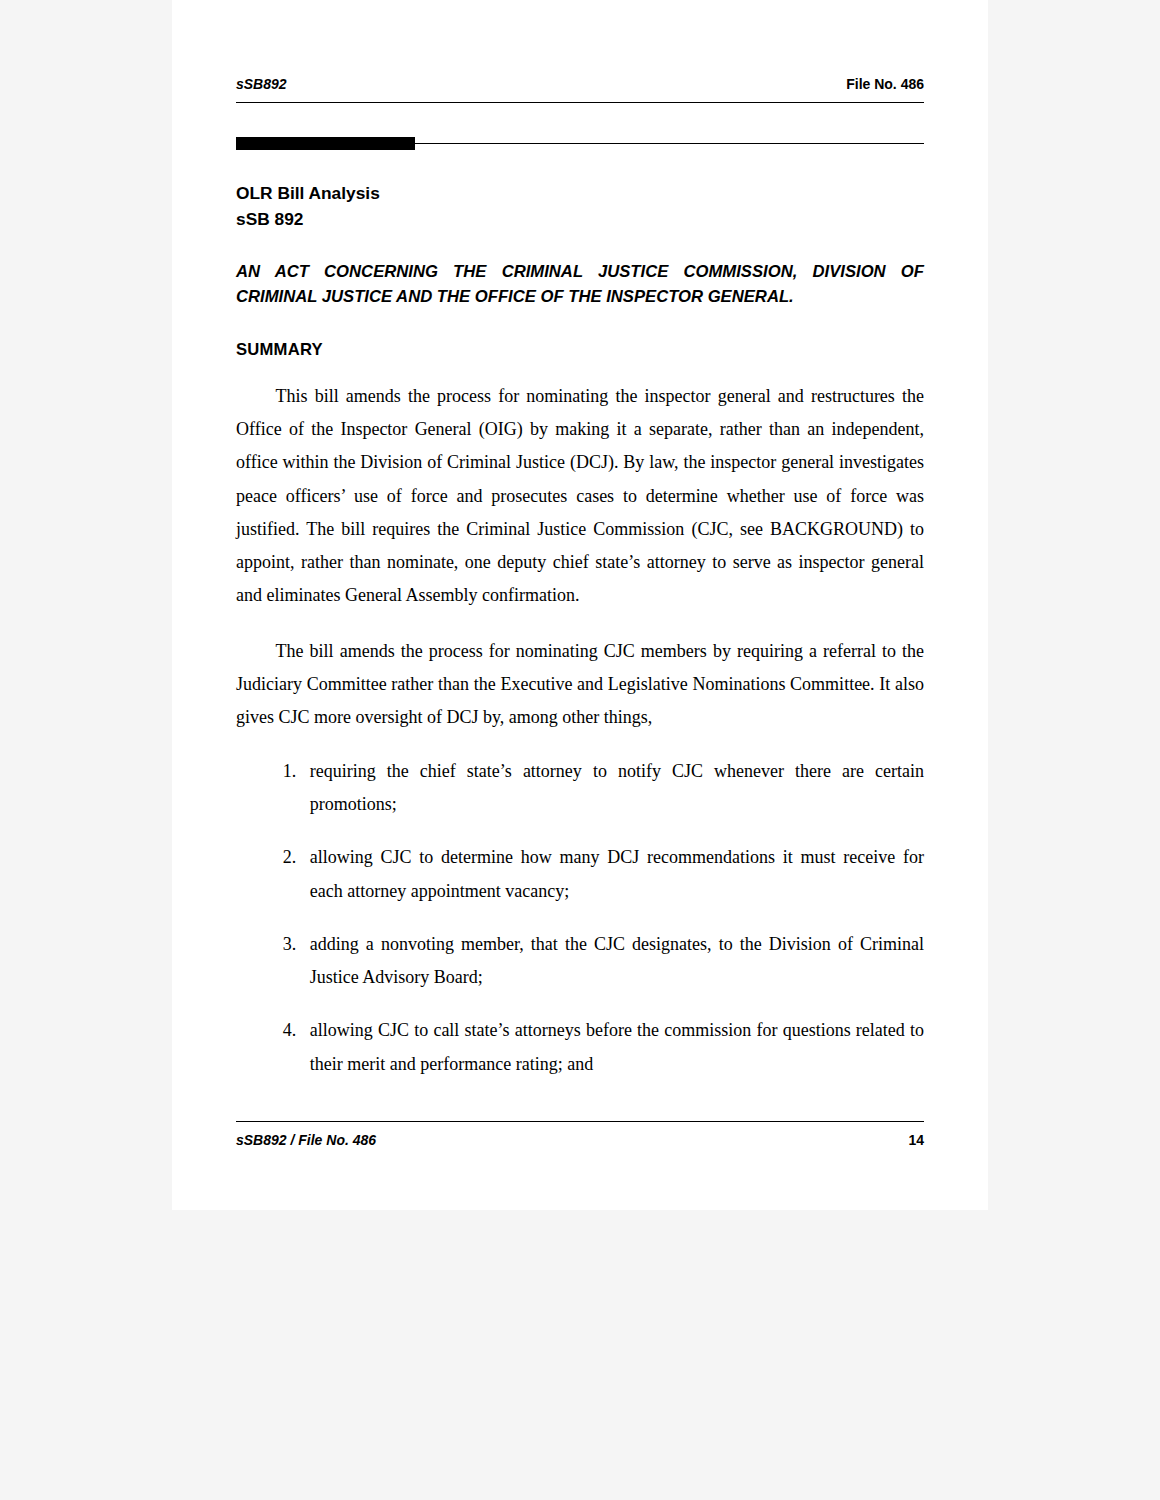sSB892
File No. 486
OLR Bill Analysis sSB 892
AN ACT CONCERNING THE CRIMINAL JUSTICE COMMISSION, DIVISION OF CRIMINAL JUSTICE AND THE OFFICE OF THE INSPECTOR GENERAL.
SUMMARY
This bill amends the process for nominating the inspector general and restructures the Office of the Inspector General (OIG) by making it a separate, rather than an independent, office within the Division of Criminal Justice (DCJ). By law, the inspector general investigates peace officers’ use of force and prosecutes cases to determine whether use of force was justified. The bill requires the Criminal Justice Commission (CJC, see BACKGROUND) to appoint, rather than nominate, one deputy chief state’s attorney to serve as inspector general and eliminates General Assembly confirmation.
The bill amends the process for nominating CJC members by requiring a referral to the Judiciary Committee rather than the Executive and Legislative Nominations Committee. It also gives CJC more oversight of DCJ by, among other things,
requiring the chief state’s attorney to notify CJC whenever there are certain promotions;
allowing CJC to determine how many DCJ recommendations it must receive for each attorney appointment vacancy;
adding a nonvoting member, that the CJC designates, to the Division of Criminal Justice Advisory Board;
allowing CJC to call state’s attorneys before the commission for questions related to their merit and performance rating; and
sSB892 / File No. 486
14